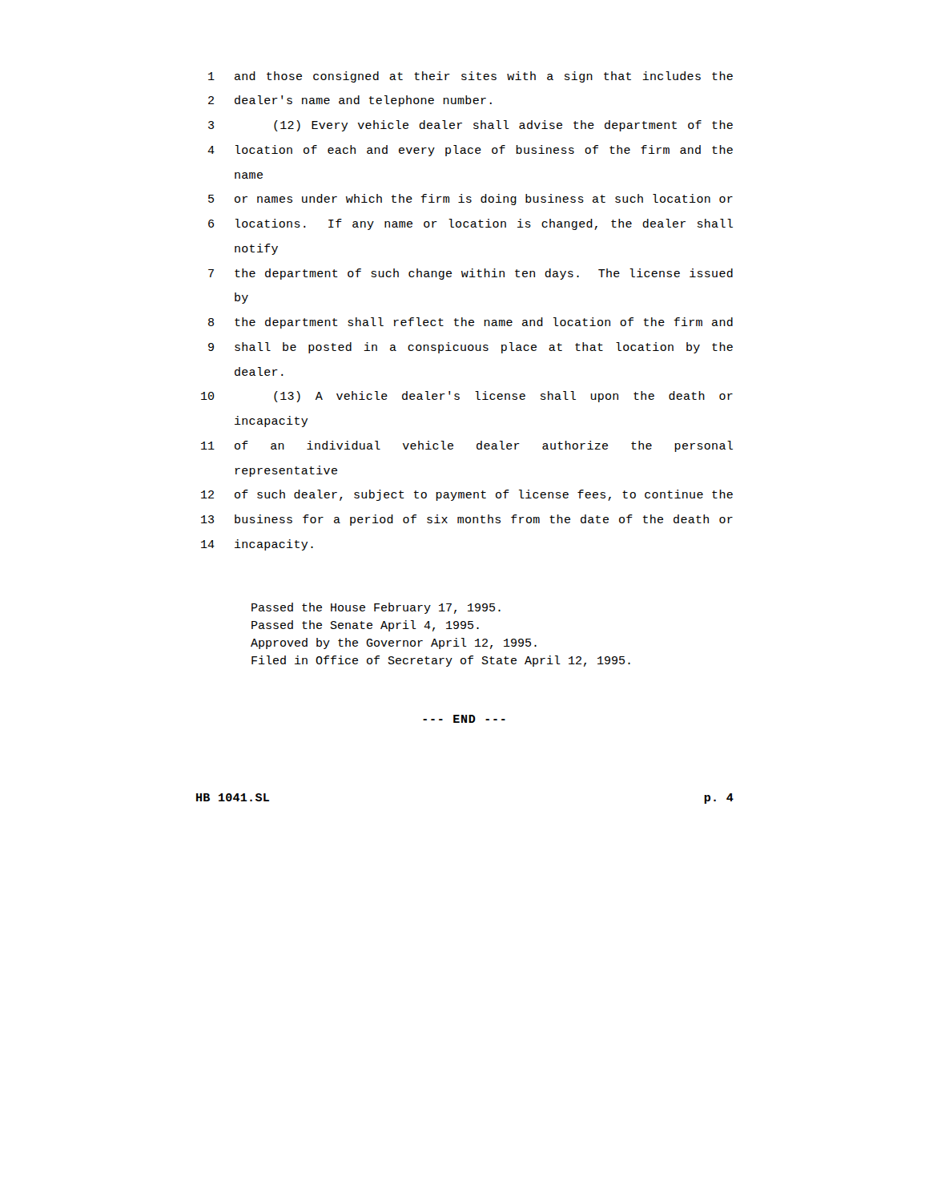1 and those consigned at their sites with a sign that includes the
2 dealer's name and telephone number.
3 (12) Every vehicle dealer shall advise the department of the
4 location of each and every place of business of the firm and the name
5 or names under which the firm is doing business at such location or
6 locations. If any name or location is changed, the dealer shall notify
7 the department of such change within ten days. The license issued by
8 the department shall reflect the name and location of the firm and
9 shall be posted in a conspicuous place at that location by the dealer.
10 (13) A vehicle dealer's license shall upon the death or incapacity
11 of an individual vehicle dealer authorize the personal representative
12 of such dealer, subject to payment of license fees, to continue the
13 business for a period of six months from the date of the death or
14 incapacity.
Passed the House February 17, 1995. Passed the Senate April 4, 1995. Approved by the Governor April 12, 1995. Filed in Office of Secretary of State April 12, 1995.
--- END ---
HB 1041.SL p. 4